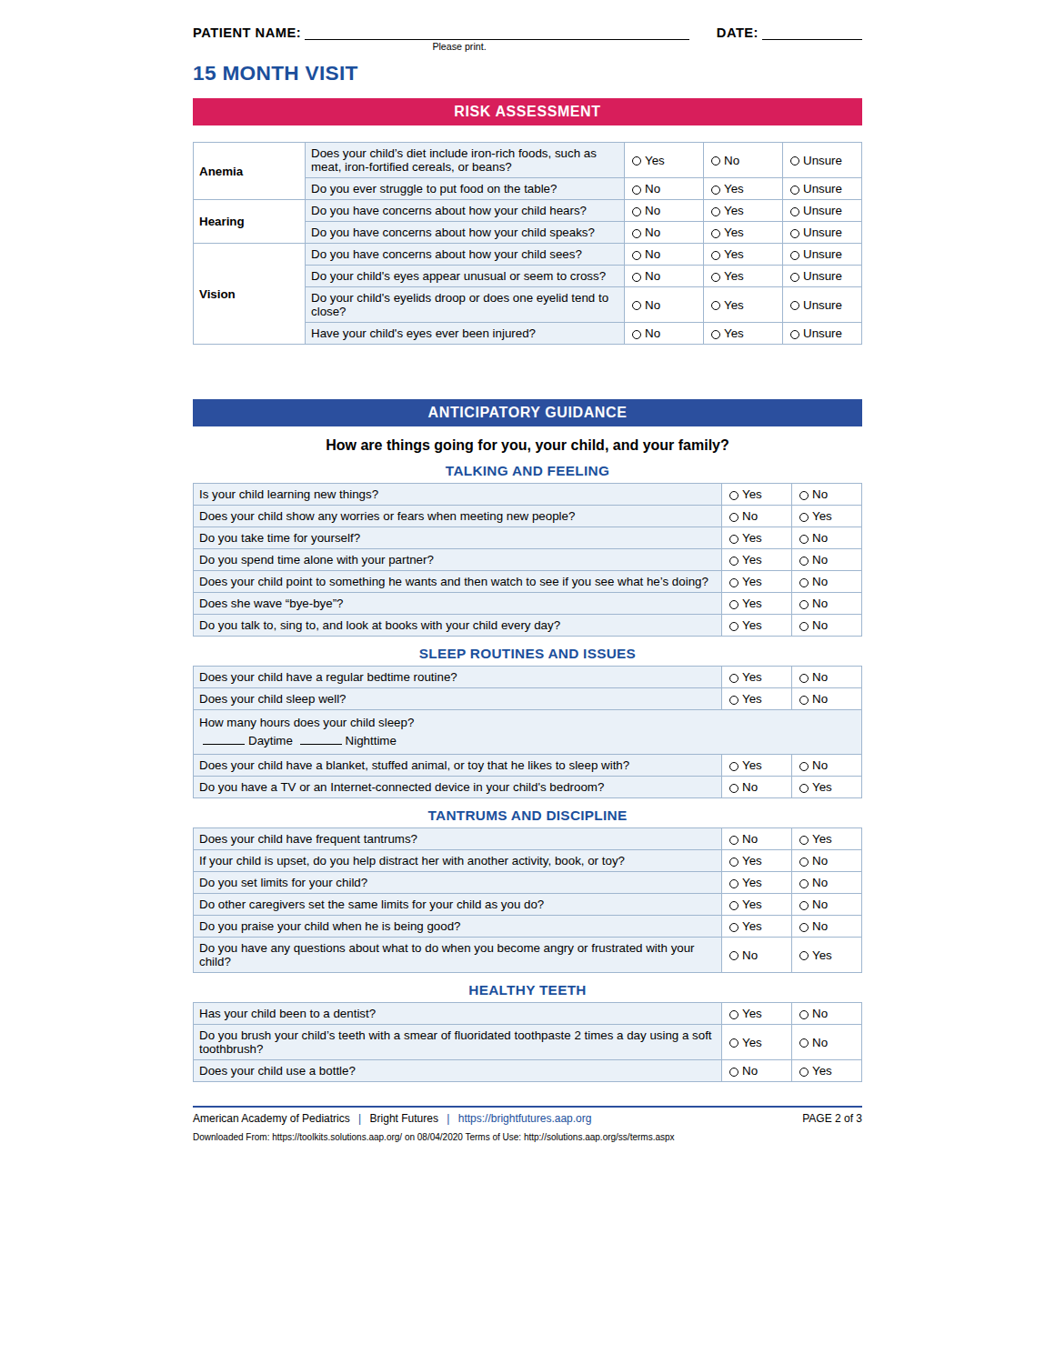PATIENT NAME:
DATE:
Please print.
15 MONTH VISIT
RISK ASSESSMENT
| Anemia | Does your child’s diet include iron-rich foods, such as meat, iron-fortified cereals, or beans? | Yes | No | Unsure |
| Do you ever struggle to put food on the table? | No | Yes | Unsure |
| Hearing | Do you have concerns about how your child hears? | No | Yes | Unsure |
| Do you have concerns about how your child speaks? | No | Yes | Unsure |
| Vision | Do you have concerns about how your child sees? | No | Yes | Unsure |
| Do your child's eyes appear unusual or seem to cross? | No | Yes | Unsure |
| Do your child's eyelids droop or does one eyelid tend to close? | No | Yes | Unsure |
| Have your child's eyes ever been injured? | No | Yes | Unsure |
ANTICIPATORY GUIDANCE
How are things going for you, your child, and your family?
TALKING AND FEELING
| Is your child learning new things? | Yes | No |
| Does your child show any worries or fears when meeting new people? | No | Yes |
| Do you take time for yourself? | Yes | No |
| Do you spend time alone with your partner? | Yes | No |
| Does your child point to something he wants and then watch to see if you see what he’s doing? | Yes | No |
| Does she wave “bye-bye”? | Yes | No |
| Do you talk to, sing to, and look at books with your child every day? | Yes | No |
SLEEP ROUTINES AND ISSUES
| Does your child have a regular bedtime routine? | Yes | No |
| Does your child sleep well? | Yes | No |
| How many hours does your child sleep? Daytime Nighttime |
| Does your child have a blanket, stuffed animal, or toy that he likes to sleep with? | Yes | No |
| Do you have a TV or an Internet-connected device in your child's bedroom? | No | Yes |
TANTRUMS AND DISCIPLINE
| Does your child have frequent tantrums? | No | Yes |
| If your child is upset, do you help distract her with another activity, book, or toy? | Yes | No |
| Do you set limits for your child? | Yes | No |
| Do other caregivers set the same limits for your child as you do? | Yes | No |
| Do you praise your child when he is being good? | Yes | No |
| Do you have any questions about what to do when you become angry or frustrated with your child? | No | Yes |
HEALTHY TEETH
| Has your child been to a dentist? | Yes | No |
| Do you brush your child’s teeth with a smear of fluoridated toothpaste 2 times a day using a soft toothbrush? | Yes | No |
| Does your child use a bottle? | No | Yes |
American Academy of Pediatrics | Bright Futures | https://brightfutures.aap.org
PAGE 2 of 3
Downloaded From: https://toolkits.solutions.aap.org/ on 08/04/2020 Terms of Use: http://solutions.aap.org/ss/terms.aspx